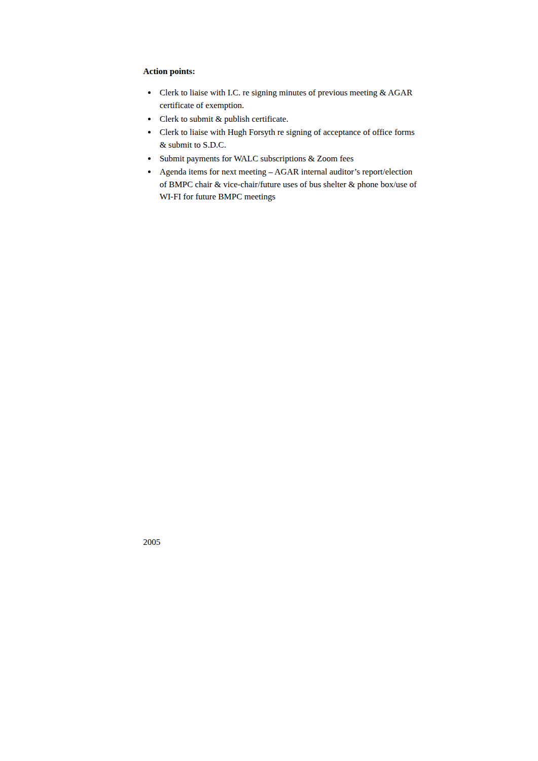Action points:
Clerk to liaise with I.C. re signing minutes of previous meeting & AGAR certificate of exemption.
Clerk to submit & publish certificate.
Clerk to liaise with Hugh Forsyth re signing of acceptance of office forms & submit to S.D.C.
Submit payments for WALC subscriptions & Zoom fees
Agenda items for next meeting – AGAR internal auditor’s report/election of BMPC chair & vice-chair/future uses of bus shelter & phone box/use of WI-FI for future BMPC meetings
2005